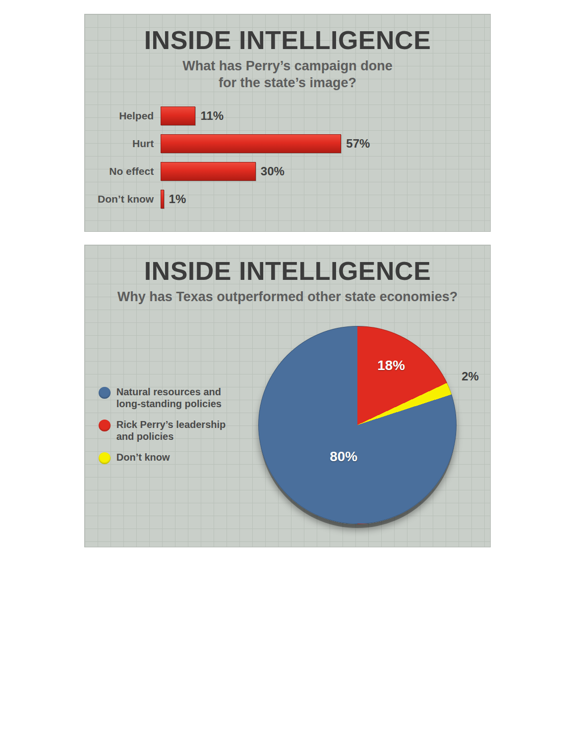INSIDE INTELLIGENCE
What has Perry’s campaign done
for the state’s image?
Helped
11%
Hurt
57%
No effect
30%
Don’t know
1%
INSIDE INTELLIGENCE
Why has Texas outperformed other state economies?
Natural resources and
long-standing policies
Rick Perry’s leadership
and policies
Don’t know
18% 80% 2%